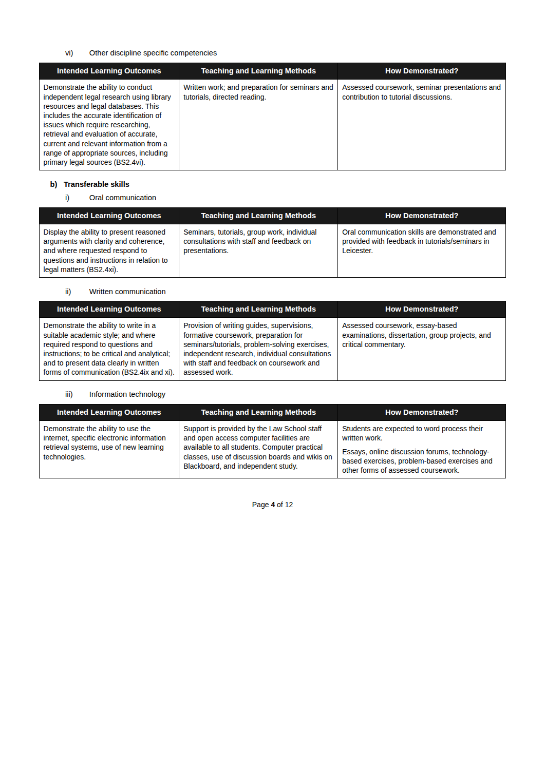vi) Other discipline specific competencies
| Intended Learning Outcomes | Teaching and Learning Methods | How Demonstrated? |
| --- | --- | --- |
| Demonstrate the ability to conduct independent legal research using library resources and legal databases. This includes the accurate identification of issues which require researching, retrieval and evaluation of accurate, current and relevant information from a range of appropriate sources, including primary legal sources (BS2.4vi). | Written work; and preparation for seminars and tutorials, directed reading. | Assessed coursework, seminar presentations and contribution to tutorial discussions. |
b) Transferable skills
i) Oral communication
| Intended Learning Outcomes | Teaching and Learning Methods | How Demonstrated? |
| --- | --- | --- |
| Display the ability to present reasoned arguments with clarity and coherence, and where requested respond to questions and instructions in relation to legal matters (BS2.4xi). | Seminars, tutorials, group work, individual consultations with staff and feedback on presentations. | Oral communication skills are demonstrated and provided with feedback in tutorials/seminars in Leicester. |
ii) Written communication
| Intended Learning Outcomes | Teaching and Learning Methods | How Demonstrated? |
| --- | --- | --- |
| Demonstrate the ability to write in a suitable academic style; and where required respond to questions and instructions; to be critical and analytical; and to present data clearly in written forms of communication (BS2.4ix and xi). | Provision of writing guides, supervisions, formative coursework, preparation for seminars/tutorials, problem-solving exercises, independent research, individual consultations with staff and feedback on coursework and assessed work. | Assessed coursework, essay-based examinations, dissertation, group projects, and critical commentary. |
iii) Information technology
| Intended Learning Outcomes | Teaching and Learning Methods | How Demonstrated? |
| --- | --- | --- |
| Demonstrate the ability to use the internet, specific electronic information retrieval systems, use of new learning technologies. | Support is provided by the Law School staff and open access computer facilities are available to all students. Computer practical classes, use of discussion boards and wikis on Blackboard, and independent study. | Students are expected to word process their written work. Essays, online discussion forums, technology-based exercises, problem-based exercises and other forms of assessed coursework. |
Page 4 of 12